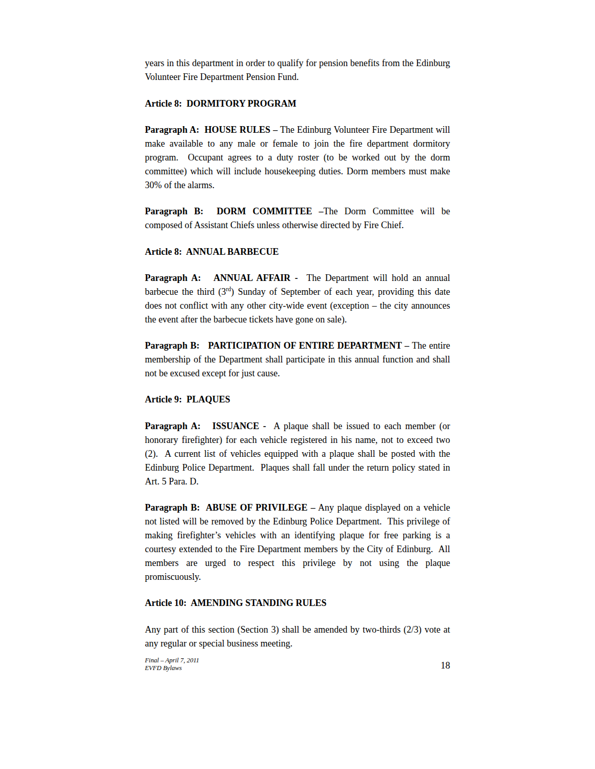years in this department in order to qualify for pension benefits from the Edinburg Volunteer Fire Department Pension Fund.
Article 8: DORMITORY PROGRAM
Paragraph A: HOUSE RULES – The Edinburg Volunteer Fire Department will make available to any male or female to join the fire department dormitory program. Occupant agrees to a duty roster (to be worked out by the dorm committee) which will include housekeeping duties. Dorm members must make 30% of the alarms.
Paragraph B: DORM COMMITTEE –The Dorm Committee will be composed of Assistant Chiefs unless otherwise directed by Fire Chief.
Article 8: ANNUAL BARBECUE
Paragraph A: ANNUAL AFFAIR - The Department will hold an annual barbecue the third (3rd) Sunday of September of each year, providing this date does not conflict with any other city-wide event (exception – the city announces the event after the barbecue tickets have gone on sale).
Paragraph B: PARTICIPATION OF ENTIRE DEPARTMENT – The entire membership of the Department shall participate in this annual function and shall not be excused except for just cause.
Article 9: PLAQUES
Paragraph A: ISSUANCE - A plaque shall be issued to each member (or honorary firefighter) for each vehicle registered in his name, not to exceed two (2). A current list of vehicles equipped with a plaque shall be posted with the Edinburg Police Department. Plaques shall fall under the return policy stated in Art. 5 Para. D.
Paragraph B: ABUSE OF PRIVILEGE – Any plaque displayed on a vehicle not listed will be removed by the Edinburg Police Department. This privilege of making firefighter’s vehicles with an identifying plaque for free parking is a courtesy extended to the Fire Department members by the City of Edinburg. All members are urged to respect this privilege by not using the plaque promiscuously.
Article 10: AMENDING STANDING RULES
Any part of this section (Section 3) shall be amended by two-thirds (2/3) vote at any regular or special business meeting.
Final – April 7, 2011
EVFD Bylaws
18